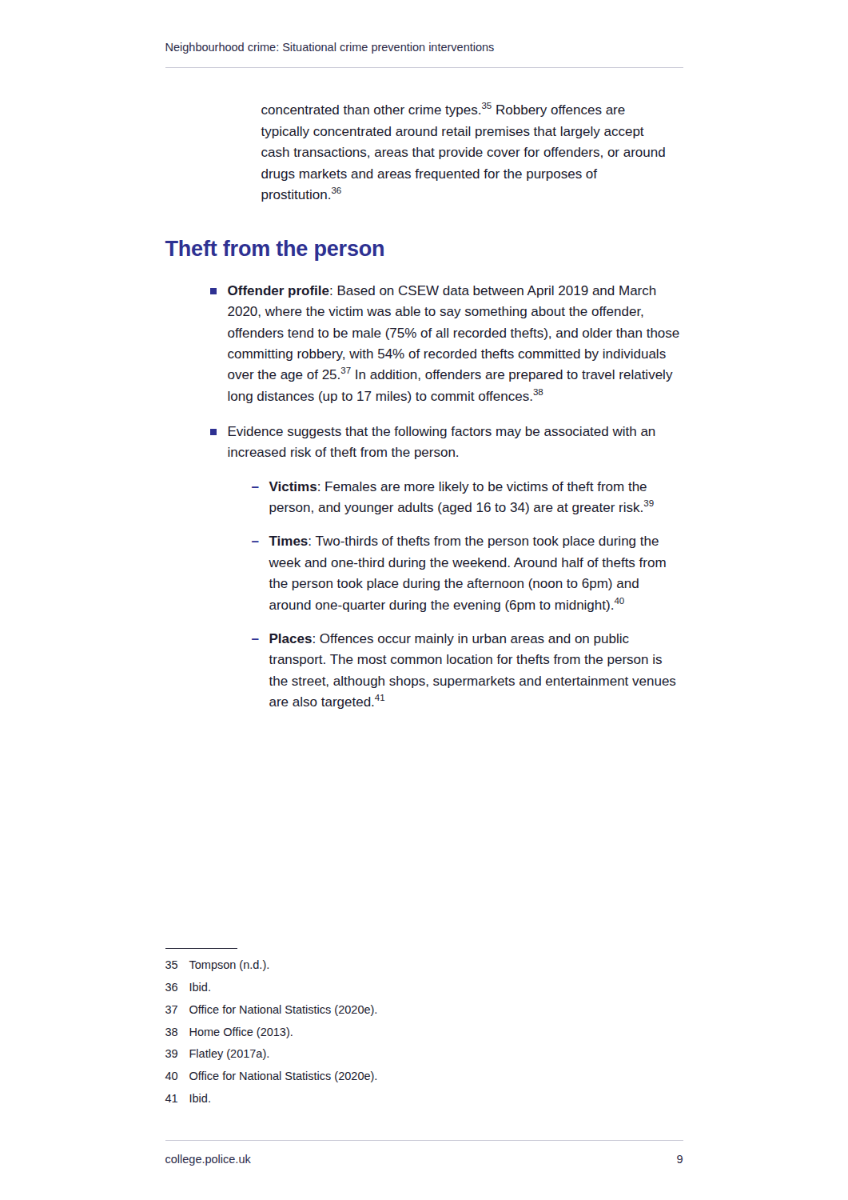Neighbourhood crime: Situational crime prevention interventions
concentrated than other crime types.35 Robbery offences are typically concentrated around retail premises that largely accept cash transactions, areas that provide cover for offenders, or around drugs markets and areas frequented for the purposes of prostitution.36
Theft from the person
Offender profile: Based on CSEW data between April 2019 and March 2020, where the victim was able to say something about the offender, offenders tend to be male (75% of all recorded thefts), and older than those committing robbery, with 54% of recorded thefts committed by individuals over the age of 25.37 In addition, offenders are prepared to travel relatively long distances (up to 17 miles) to commit offences.38
Evidence suggests that the following factors may be associated with an increased risk of theft from the person.
Victims: Females are more likely to be victims of theft from the person, and younger adults (aged 16 to 34) are at greater risk.39
Times: Two-thirds of thefts from the person took place during the week and one-third during the weekend. Around half of thefts from the person took place during the afternoon (noon to 6pm) and around one-quarter during the evening (6pm to midnight).40
Places: Offences occur mainly in urban areas and on public transport. The most common location for thefts from the person is the street, although shops, supermarkets and entertainment venues are also targeted.41
35 Tompson (n.d.).
36 Ibid.
37 Office for National Statistics (2020e).
38 Home Office (2013).
39 Flatley (2017a).
40 Office for National Statistics (2020e).
41 Ibid.
college.police.uk 9